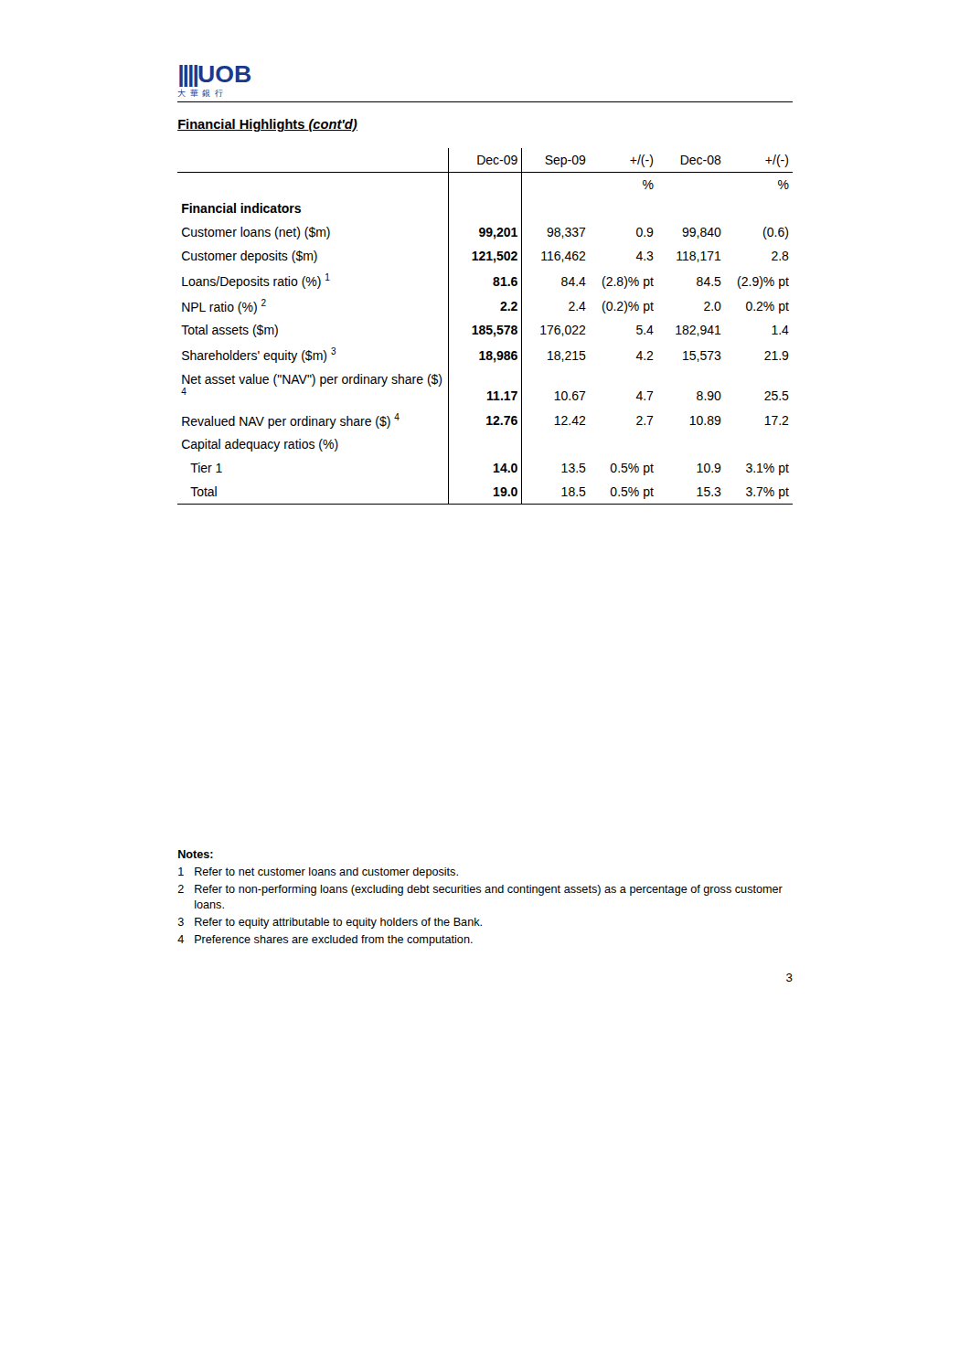||||UOB
大 華 銀 行
Financial Highlights (cont'd)
| | Dec-09 | Sep-09 | +/(-) | Dec-08 | +/(-) |
| --- | --- | --- | --- | --- | --- |
| | | | % | | % |
| Financial indicators | | | | | |
| Customer loans (net) ($m) | 99,201 | 98,337 | 0.9 | 99,840 | (0.6) |
| Customer deposits ($m) | 121,502 | 116,462 | 4.3 | 118,171 | 2.8 |
| Loans/Deposits ratio (%) 1 | 81.6 | 84.4 | (2.8)% pt | 84.5 | (2.9)% pt |
| NPL ratio (%) 2 | 2.2 | 2.4 | (0.2)% pt | 2.0 | 0.2% pt |
| Total assets ($m) | 185,578 | 176,022 | 5.4 | 182,941 | 1.4 |
| Shareholders' equity ($m) 3 | 18,986 | 18,215 | 4.2 | 15,573 | 21.9 |
| Net asset value ("NAV") per ordinary share ($) 4 | 11.17 | 10.67 | 4.7 | 8.90 | 25.5 |
| Revalued NAV per ordinary share ($) 4 | 12.76 | 12.42 | 2.7 | 10.89 | 17.2 |
| Capital adequacy ratios (%) | | | | | |
| Tier 1 | 14.0 | 13.5 | 0.5% pt | 10.9 | 3.1% pt |
| Total | 19.0 | 18.5 | 0.5% pt | 15.3 | 3.7% pt |
Notes:
Refer to net customer loans and customer deposits.
Refer to non-performing loans (excluding debt securities and contingent assets) as a percentage of gross customer loans.
Refer to equity attributable to equity holders of the Bank.
Preference shares are excluded from the computation.
3